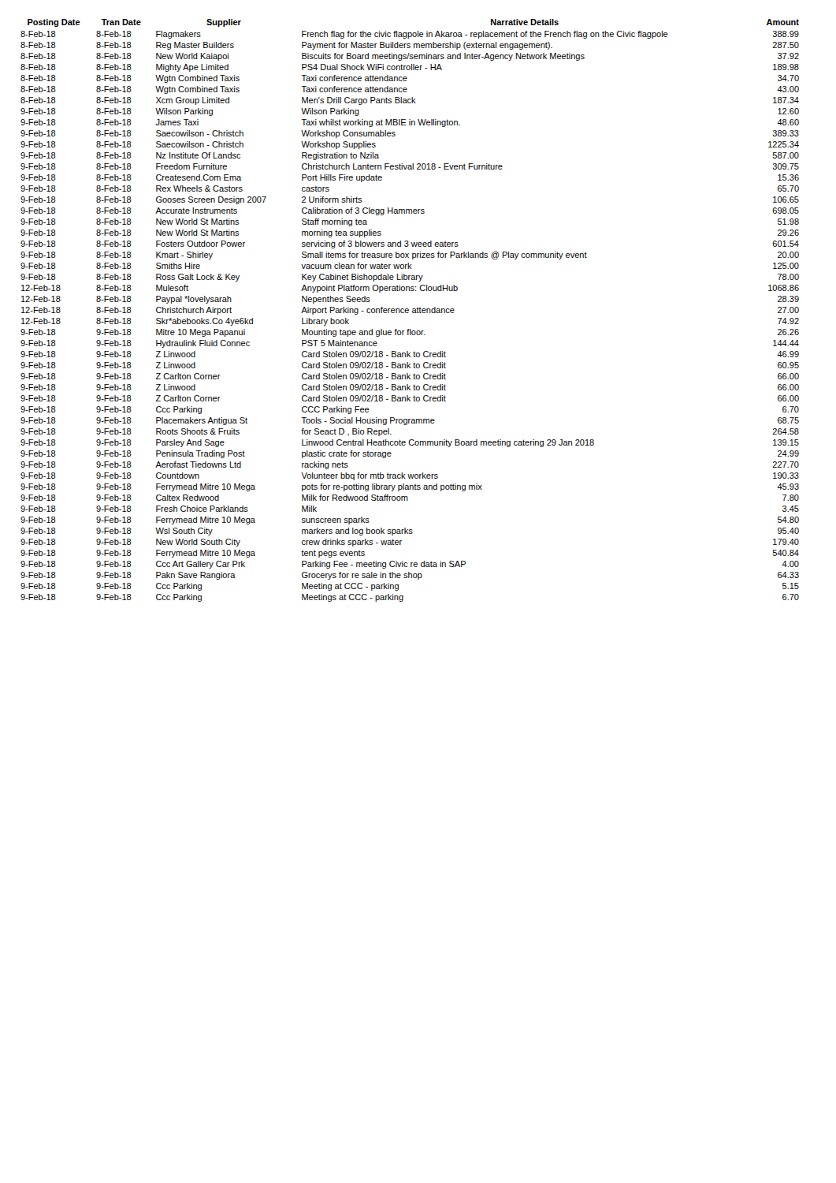| Posting Date | Tran Date | Supplier | Narrative Details | Amount |
| --- | --- | --- | --- | --- |
| 8-Feb-18 | 8-Feb-18 | Flagmakers | French flag for the civic flagpole in Akaroa - replacement of the French flag on the Civic flagpole | 388.99 |
| 8-Feb-18 | 8-Feb-18 | Reg Master Builders | Payment for Master Builders membership (external engagement). | 287.50 |
| 8-Feb-18 | 8-Feb-18 | New World Kaiapoi | Biscuits for Board meetings/seminars and Inter-Agency Network Meetings | 37.92 |
| 8-Feb-18 | 8-Feb-18 | Mighty Ape Limited | PS4 Dual Shock WiFi controller - HA | 189.98 |
| 8-Feb-18 | 8-Feb-18 | Wgtn Combined Taxis | Taxi conference attendance | 34.70 |
| 8-Feb-18 | 8-Feb-18 | Wgtn Combined Taxis | Taxi conference attendance | 43.00 |
| 8-Feb-18 | 8-Feb-18 | Xcm Group Limited | Men's Drill Cargo Pants Black | 187.34 |
| 9-Feb-18 | 8-Feb-18 | Wilson Parking | Wilson Parking | 12.60 |
| 9-Feb-18 | 8-Feb-18 | James Taxi | Taxi whilst working at MBIE in Wellington. | 48.60 |
| 9-Feb-18 | 8-Feb-18 | Saecowilson - Christch | Workshop Consumables | 389.33 |
| 9-Feb-18 | 8-Feb-18 | Saecowilson - Christch | Workshop Supplies | 1225.34 |
| 9-Feb-18 | 8-Feb-18 | Nz Institute Of Landsc | Registration to Nzila | 587.00 |
| 9-Feb-18 | 8-Feb-18 | Freedom Furniture | Christchurch Lantern Festival 2018 - Event Furniture | 309.75 |
| 9-Feb-18 | 8-Feb-18 | Createsend.Com Ema | Port Hills Fire update | 15.36 |
| 9-Feb-18 | 8-Feb-18 | Rex Wheels & Castors | castors | 65.70 |
| 9-Feb-18 | 8-Feb-18 | Gooses Screen Design 2007 | 2 Uniform shirts | 106.65 |
| 9-Feb-18 | 8-Feb-18 | Accurate Instruments | Calibration of 3 Clegg Hammers | 698.05 |
| 9-Feb-18 | 8-Feb-18 | New World St Martins | Staff morning tea | 51.98 |
| 9-Feb-18 | 8-Feb-18 | New World St Martins | morning tea supplies | 29.26 |
| 9-Feb-18 | 8-Feb-18 | Fosters Outdoor Power | servicing of 3 blowers and 3 weed eaters | 601.54 |
| 9-Feb-18 | 8-Feb-18 | Kmart - Shirley | Small items for treasure box prizes for Parklands @ Play community event | 20.00 |
| 9-Feb-18 | 8-Feb-18 | Smiths Hire | vacuum clean for water work | 125.00 |
| 9-Feb-18 | 8-Feb-18 | Ross Galt Lock & Key | Key Cabinet Bishopdale Library | 78.00 |
| 12-Feb-18 | 8-Feb-18 | Mulesoft | Anypoint Platform Operations: CloudHub | 1068.86 |
| 12-Feb-18 | 8-Feb-18 | Paypal *lovelysarah | Nepenthes Seeds | 28.39 |
| 12-Feb-18 | 8-Feb-18 | Christchurch Airport | Airport Parking - conference attendance | 27.00 |
| 12-Feb-18 | 8-Feb-18 | Skr*abebooks.Co 4ye6kd | Library book | 74.92 |
| 9-Feb-18 | 9-Feb-18 | Mitre 10 Mega Papanui | Mounting tape and glue for floor. | 26.26 |
| 9-Feb-18 | 9-Feb-18 | Hydraulink Fluid Connec | PST 5 Maintenance | 144.44 |
| 9-Feb-18 | 9-Feb-18 | Z Linwood | Card Stolen 09/02/18 - Bank to Credit | 46.99 |
| 9-Feb-18 | 9-Feb-18 | Z Linwood | Card Stolen 09/02/18 - Bank to Credit | 60.95 |
| 9-Feb-18 | 9-Feb-18 | Z Carlton Corner | Card Stolen 09/02/18 - Bank to Credit | 66.00 |
| 9-Feb-18 | 9-Feb-18 | Z Linwood | Card Stolen 09/02/18 - Bank to Credit | 66.00 |
| 9-Feb-18 | 9-Feb-18 | Z Carlton Corner | Card Stolen 09/02/18 - Bank to Credit | 66.00 |
| 9-Feb-18 | 9-Feb-18 | Ccc Parking | CCC Parking Fee | 6.70 |
| 9-Feb-18 | 9-Feb-18 | Placemakers Antigua St | Tools - Social Housing Programme | 68.75 |
| 9-Feb-18 | 9-Feb-18 | Roots Shoots & Fruits | for Seact D , Bio Repel. | 264.58 |
| 9-Feb-18 | 9-Feb-18 | Parsley And Sage | Linwood Central Heathcote Community Board meeting catering 29 Jan 2018 | 139.15 |
| 9-Feb-18 | 9-Feb-18 | Peninsula Trading Post | plastic crate for storage | 24.99 |
| 9-Feb-18 | 9-Feb-18 | Aerofast Tiedowns Ltd | racking nets | 227.70 |
| 9-Feb-18 | 9-Feb-18 | Countdown | Volunteer bbq for mtb track workers | 190.33 |
| 9-Feb-18 | 9-Feb-18 | Ferrymead Mitre 10 Mega | pots for re-potting library plants and potting mix | 45.93 |
| 9-Feb-18 | 9-Feb-18 | Caltex Redwood | Milk for Redwood Staffroom | 7.80 |
| 9-Feb-18 | 9-Feb-18 | Fresh Choice Parklands | Milk | 3.45 |
| 9-Feb-18 | 9-Feb-18 | Ferrymead Mitre 10 Mega | sunscreen sparks | 54.80 |
| 9-Feb-18 | 9-Feb-18 | Wsl South City | markers and log book sparks | 95.40 |
| 9-Feb-18 | 9-Feb-18 | New World South City | crew drinks sparks - water | 179.40 |
| 9-Feb-18 | 9-Feb-18 | Ferrymead Mitre 10 Mega | tent pegs events | 540.84 |
| 9-Feb-18 | 9-Feb-18 | Ccc Art Gallery Car Prk | Parking Fee - meeting Civic re data in SAP | 4.00 |
| 9-Feb-18 | 9-Feb-18 | Pakn Save Rangiora | Grocerys for re sale in the shop | 64.33 |
| 9-Feb-18 | 9-Feb-18 | Ccc Parking | Meeting at CCC - parking | 5.15 |
| 9-Feb-18 | 9-Feb-18 | Ccc Parking | Meetings at CCC - parking | 6.70 |